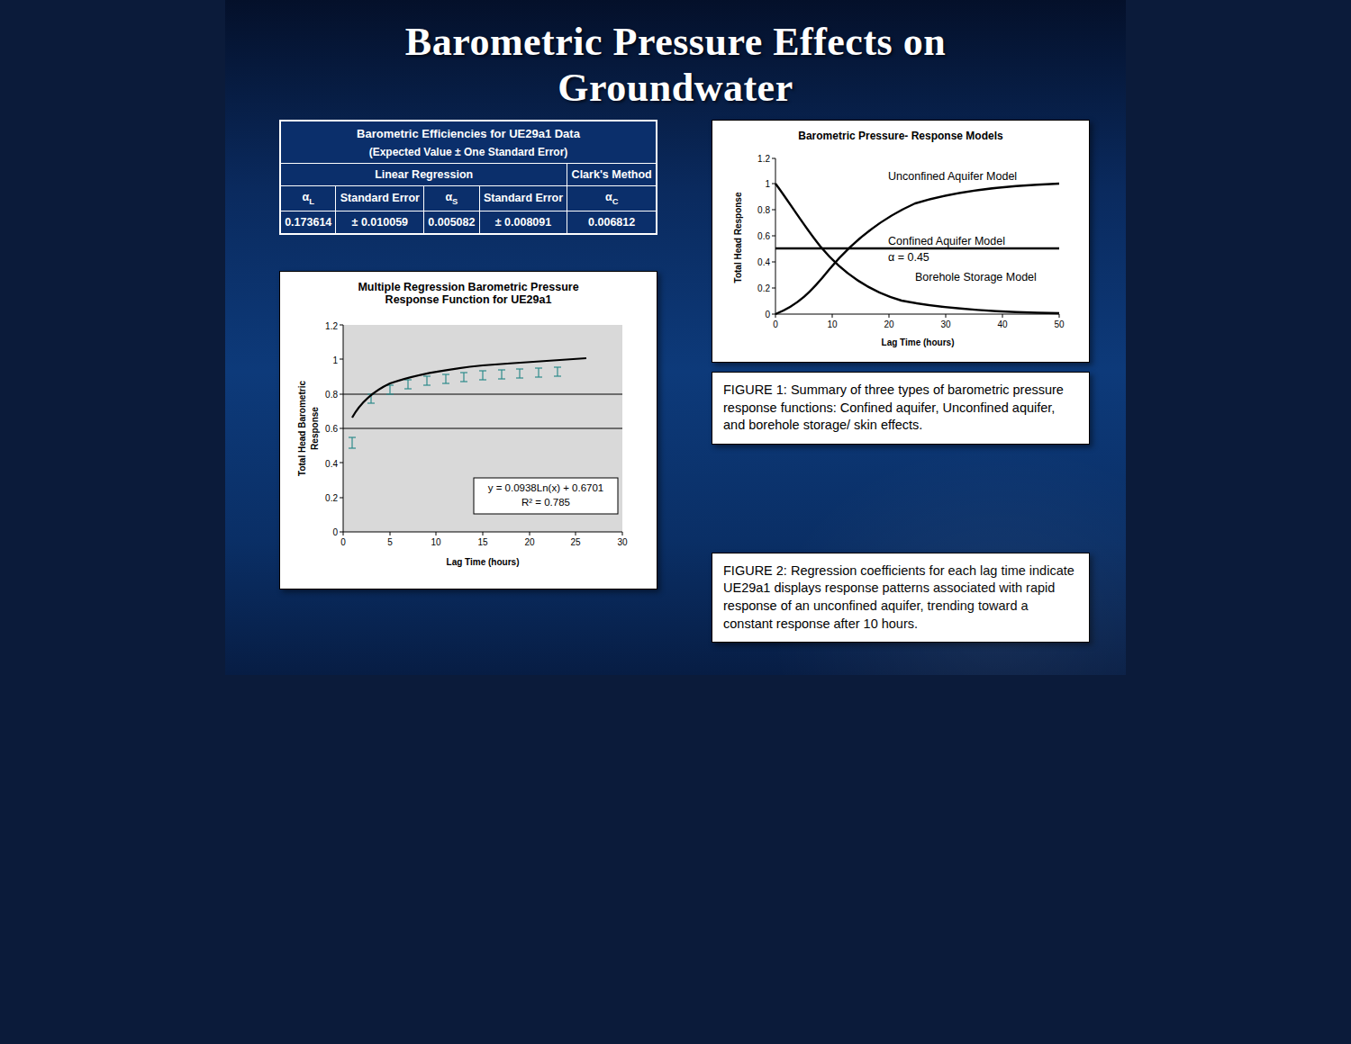Barometric Pressure Effects on
Groundwater
| Barometric Efficiencies for UE29a1 Data |
| --- |
| (Expected Value ± One Standard Error) |
| Linear Regression | Clark's Method |
| α L | Standard Error | α S | Standard Error | α C |
| 0.173614 | ± 0.010059 | 0.005082 | ± 0.008091 | 0.006812 |
Multiple Regression Barometric Pressure
Response Function for UE29a1
0 0.2 0.4 0.6 0.8 1 1.2 0 5 10 15 20 25 30 Lag Time (hours) Total Head Barometric Response y = 0.0938Ln(x) + 0.6701 R² = 0.785
Barometric Pressure- Response Models
0 0.2 0.4 0.6 0.8 1 1.2 0 10 20 30 40 50 Lag Time (hours) Total Head Response Unconfined Aquifer Model Confined Aquifer Model α = 0.45 Borehole Storage Model
FIGURE 1: Summary of three types of barometric pressure response functions: Confined aquifer, Unconfined aquifer, and borehole storage/ skin effects.
FIGURE 2: Regression coefficients for each lag time indicate UE29a1 displays response patterns associated with rapid response of an unconfined aquifer, trending toward a constant response after 10 hours.